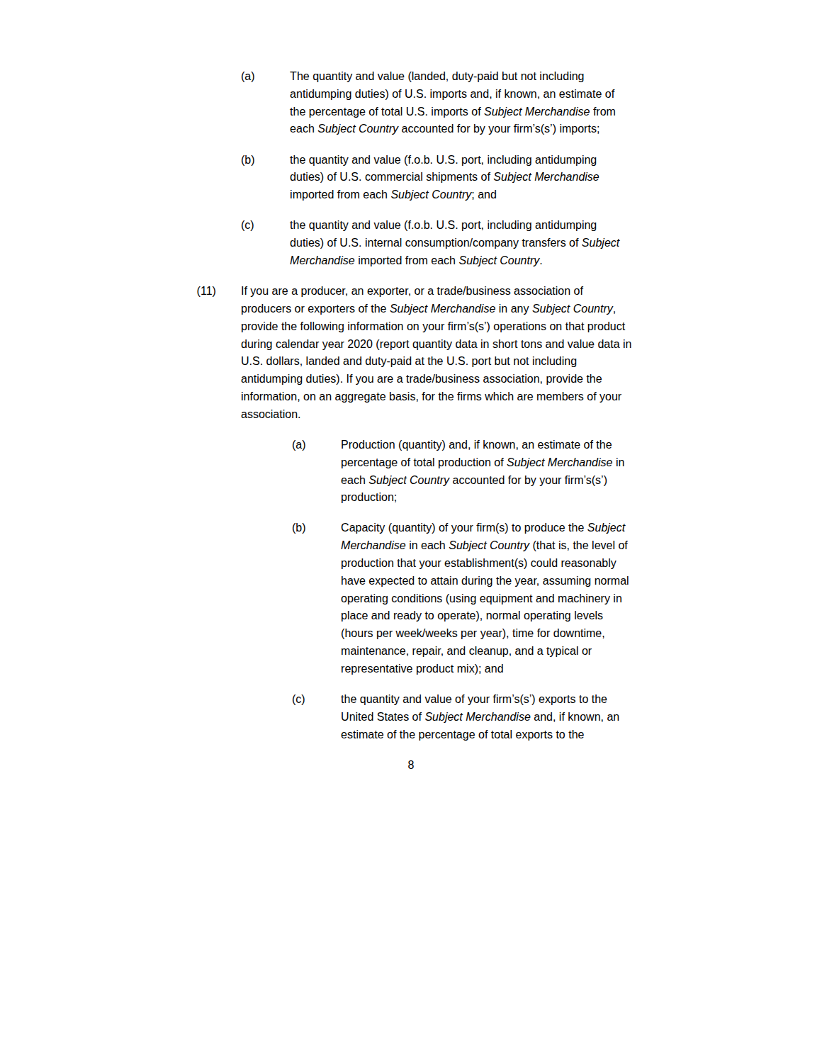(a)
The quantity and value (landed, duty-paid but not including antidumping duties) of U.S. imports and, if known, an estimate of the percentage of total U.S. imports of Subject Merchandise from each Subject Country accounted for by your firm’s(s’) imports;
(b)
the quantity and value (f.o.b. U.S. port, including antidumping duties) of U.S. commercial shipments of Subject Merchandise imported from each Subject Country; and
(c)
the quantity and value (f.o.b. U.S. port, including antidumping duties) of U.S. internal consumption/company transfers of Subject Merchandise imported from each Subject Country.
(11)
If you are a producer, an exporter, or a trade/business association of producers or exporters of the Subject Merchandise in any Subject Country, provide the following information on your firm’s(s’) operations on that product during calendar year 2020 (report quantity data in short tons and value data in U.S. dollars, landed and duty-paid at the U.S. port but not including antidumping duties). If you are a trade/business association, provide the information, on an aggregate basis, for the firms which are members of your association.
(a)
Production (quantity) and, if known, an estimate of the percentage of total production of Subject Merchandise in each Subject Country accounted for by your firm’s(s’) production;
(b)
Capacity (quantity) of your firm(s) to produce the Subject Merchandise in each Subject Country (that is, the level of production that your establishment(s) could reasonably have expected to attain during the year, assuming normal operating conditions (using equipment and machinery in place and ready to operate), normal operating levels (hours per week/weeks per year), time for downtime, maintenance, repair, and cleanup, and a typical or representative product mix); and
(c)
the quantity and value of your firm’s(s’) exports to the United States of Subject Merchandise and, if known, an estimate of the percentage of total exports to the
8